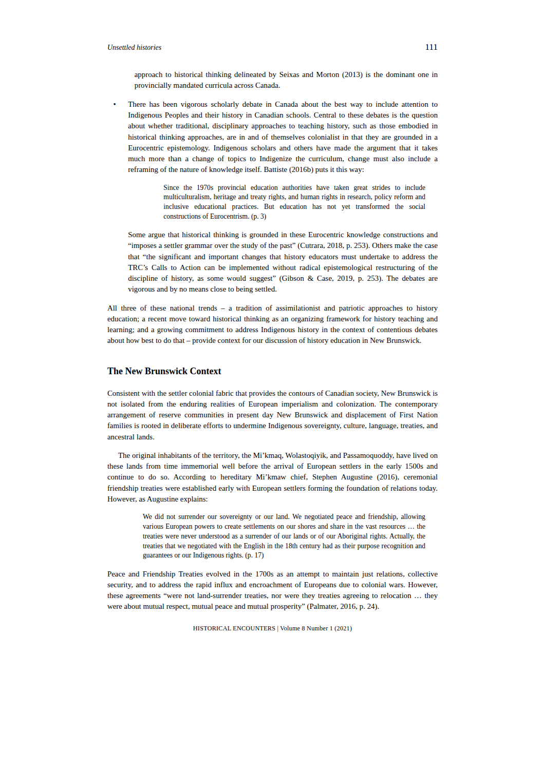Unsettled histories 111
approach to historical thinking delineated by Seixas and Morton (2013) is the dominant one in provincially mandated curricula across Canada.
There has been vigorous scholarly debate in Canada about the best way to include attention to Indigenous Peoples and their history in Canadian schools. Central to these debates is the question about whether traditional, disciplinary approaches to teaching history, such as those embodied in historical thinking approaches, are in and of themselves colonialist in that they are grounded in a Eurocentric epistemology. Indigenous scholars and others have made the argument that it takes much more than a change of topics to Indigenize the curriculum, change must also include a reframing of the nature of knowledge itself. Battiste (2016b) puts it this way:
Since the 1970s provincial education authorities have taken great strides to include multiculturalism, heritage and treaty rights, and human rights in research, policy reform and inclusive educational practices. But education has not yet transformed the social constructions of Eurocentrism. (p. 3)
Some argue that historical thinking is grounded in these Eurocentric knowledge constructions and “imposes a settler grammar over the study of the past” (Cutrara, 2018, p. 253). Others make the case that “the significant and important changes that history educators must undertake to address the TRC’s Calls to Action can be implemented without radical epistemological restructuring of the discipline of history, as some would suggest” (Gibson & Case, 2019, p. 253). The debates are vigorous and by no means close to being settled.
All three of these national trends – a tradition of assimilationist and patriotic approaches to history education; a recent move toward historical thinking as an organizing framework for history teaching and learning; and a growing commitment to address Indigenous history in the context of contentious debates about how best to do that – provide context for our discussion of history education in New Brunswick.
The New Brunswick Context
Consistent with the settler colonial fabric that provides the contours of Canadian society, New Brunswick is not isolated from the enduring realities of European imperialism and colonization. The contemporary arrangement of reserve communities in present day New Brunswick and displacement of First Nation families is rooted in deliberate efforts to undermine Indigenous sovereignty, culture, language, treaties, and ancestral lands.
The original inhabitants of the territory, the Mi’kmaq, Wolastoqiyik, and Passamoquoddy, have lived on these lands from time immemorial well before the arrival of European settlers in the early 1500s and continue to do so. According to hereditary Mi’kmaw chief, Stephen Augustine (2016), ceremonial friendship treaties were established early with European settlers forming the foundation of relations today. However, as Augustine explains:
We did not surrender our sovereignty or our land. We negotiated peace and friendship, allowing various European powers to create settlements on our shores and share in the vast resources … the treaties were never understood as a surrender of our lands or of our Aboriginal rights. Actually, the treaties that we negotiated with the English in the 18th century had as their purpose recognition and guarantees or our Indigenous rights. (p. 17)
Peace and Friendship Treaties evolved in the 1700s as an attempt to maintain just relations, collective security, and to address the rapid influx and encroachment of Europeans due to colonial wars. However, these agreements “were not land-surrender treaties, nor were they treaties agreeing to relocation … they were about mutual respect, mutual peace and mutual prosperity” (Palmater, 2016, p. 24).
HISTORICAL ENCOUNTERS | Volume 8 Number 1 (2021)